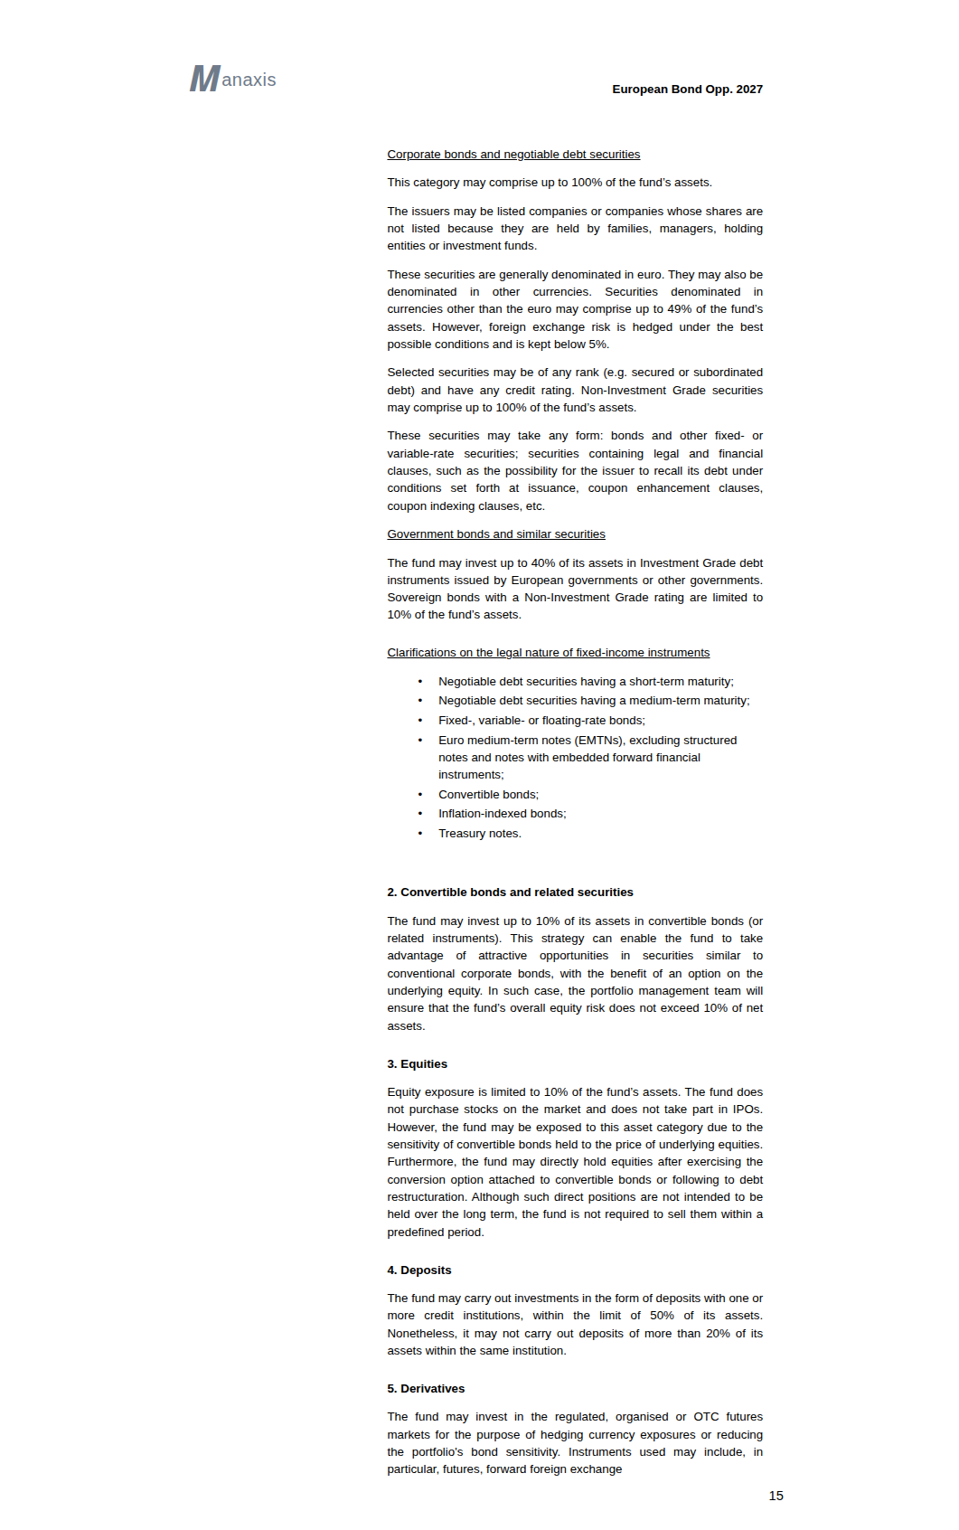𝑴anaxis
European Bond Opp. 2027
Corporate bonds and negotiable debt securities
This category may comprise up to 100% of the fund’s assets.
The issuers may be listed companies or companies whose shares are not listed because they are held by families, managers, holding entities or investment funds.
These securities are generally denominated in euro. They may also be denominated in other currencies. Securities denominated in currencies other than the euro may comprise up to 49% of the fund’s assets. However, foreign exchange risk is hedged under the best possible conditions and is kept below 5%.
Selected securities may be of any rank (e.g. secured or subordinated debt) and have any credit rating. Non-Investment Grade securities may comprise up to 100% of the fund’s assets.
These securities may take any form: bonds and other fixed- or variable-rate securities; securities containing legal and financial clauses, such as the possibility for the issuer to recall its debt under conditions set forth at issuance, coupon enhancement clauses, coupon indexing clauses, etc.
Government bonds and similar securities
The fund may invest up to 40% of its assets in Investment Grade debt instruments issued by European governments or other governments. Sovereign bonds with a Non-Investment Grade rating are limited to 10% of the fund’s assets.
Clarifications on the legal nature of fixed-income instruments
Negotiable debt securities having a short-term maturity;
Negotiable debt securities having a medium-term maturity;
Fixed-, variable- or floating-rate bonds;
Euro medium-term notes (EMTNs), excluding structured notes and notes with embedded forward financial instruments;
Convertible bonds;
Inflation-indexed bonds;
Treasury notes.
2. Convertible bonds and related securities
The fund may invest up to 10% of its assets in convertible bonds (or related instruments). This strategy can enable the fund to take advantage of attractive opportunities in securities similar to conventional corporate bonds, with the benefit of an option on the underlying equity. In such case, the portfolio management team will ensure that the fund’s overall equity risk does not exceed 10% of net assets.
3. Equities
Equity exposure is limited to 10% of the fund’s assets. The fund does not purchase stocks on the market and does not take part in IPOs. However, the fund may be exposed to this asset category due to the sensitivity of convertible bonds held to the price of underlying equities. Furthermore, the fund may directly hold equities after exercising the conversion option attached to convertible bonds or following to debt restructuration. Although such direct positions are not intended to be held over the long term, the fund is not required to sell them within a predefined period.
4. Deposits
The fund may carry out investments in the form of deposits with one or more credit institutions, within the limit of 50% of its assets. Nonetheless, it may not carry out deposits of more than 20% of its assets within the same institution.
5. Derivatives
The fund may invest in the regulated, organised or OTC futures markets for the purpose of hedging currency exposures or reducing the portfolio's bond sensitivity. Instruments used may include, in particular, futures, forward foreign exchange
15